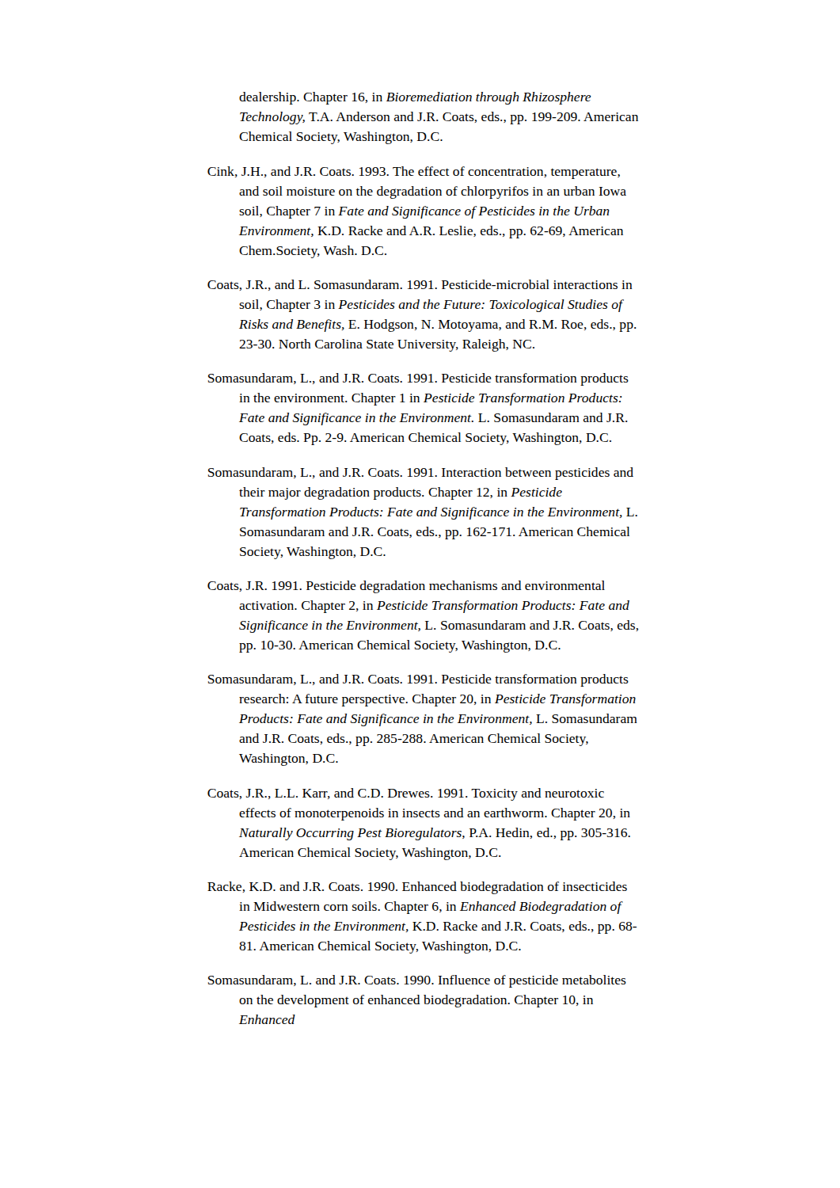dealership. Chapter 16, in Bioremediation through Rhizosphere Technology, T.A. Anderson and J.R. Coats, eds., pp. 199-209. American Chemical Society, Washington, D.C.
Cink, J.H., and J.R. Coats. 1993. The effect of concentration, temperature, and soil moisture on the degradation of chlorpyrifos in an urban Iowa soil, Chapter 7 in Fate and Significance of Pesticides in the Urban Environment, K.D. Racke and A.R. Leslie, eds., pp. 62-69, American Chem.Society, Wash. D.C.
Coats, J.R., and L. Somasundaram. 1991. Pesticide-microbial interactions in soil, Chapter 3 in Pesticides and the Future: Toxicological Studies of Risks and Benefits, E. Hodgson, N. Motoyama, and R.M. Roe, eds., pp. 23-30. North Carolina State University, Raleigh, NC.
Somasundaram, L., and J.R. Coats. 1991. Pesticide transformation products in the environment. Chapter 1 in Pesticide Transformation Products: Fate and Significance in the Environment. L. Somasundaram and J.R. Coats, eds. Pp. 2-9. American Chemical Society, Washington, D.C.
Somasundaram, L., and J.R. Coats. 1991. Interaction between pesticides and their major degradation products. Chapter 12, in Pesticide Transformation Products: Fate and Significance in the Environment, L. Somasundaram and J.R. Coats, eds., pp. 162-171. American Chemical Society, Washington, D.C.
Coats, J.R. 1991. Pesticide degradation mechanisms and environmental activation. Chapter 2, in Pesticide Transformation Products: Fate and Significance in the Environment, L. Somasundaram and J.R. Coats, eds, pp. 10-30. American Chemical Society, Washington, D.C.
Somasundaram, L., and J.R. Coats. 1991. Pesticide transformation products research: A future perspective. Chapter 20, in Pesticide Transformation Products: Fate and Significance in the Environment, L. Somasundaram and J.R. Coats, eds., pp. 285-288. American Chemical Society, Washington, D.C.
Coats, J.R., L.L. Karr, and C.D. Drewes. 1991. Toxicity and neurotoxic effects of monoterpenoids in insects and an earthworm. Chapter 20, in Naturally Occurring Pest Bioregulators, P.A. Hedin, ed., pp. 305-316. American Chemical Society, Washington, D.C.
Racke, K.D. and J.R. Coats. 1990. Enhanced biodegradation of insecticides in Midwestern corn soils. Chapter 6, in Enhanced Biodegradation of Pesticides in the Environment, K.D. Racke and J.R. Coats, eds., pp. 68-81. American Chemical Society, Washington, D.C.
Somasundaram, L. and J.R. Coats. 1990. Influence of pesticide metabolites on the development of enhanced biodegradation. Chapter 10, in Enhanced